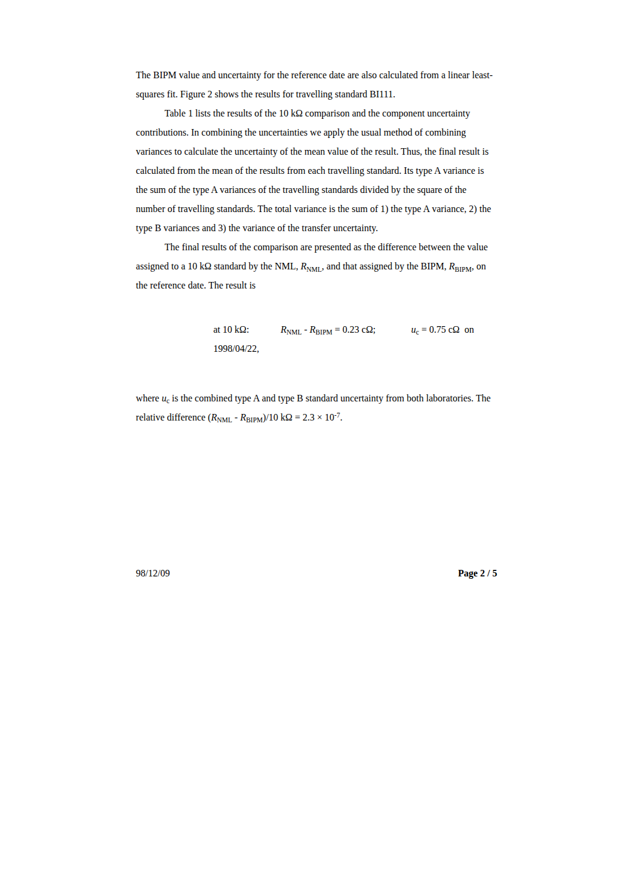The BIPM value and uncertainty for the reference date are also calculated from a linear least-squares fit. Figure 2 shows the results for travelling standard BI111.
Table 1 lists the results of the 10 kΩ comparison and the component uncertainty contributions. In combining the uncertainties we apply the usual method of combining variances to calculate the uncertainty of the mean value of the result. Thus, the final result is calculated from the mean of the results from each travelling standard. Its type A variance is the sum of the type A variances of the travelling standards divided by the square of the number of travelling standards. The total variance is the sum of 1) the type A variance, 2) the type B variances and 3) the variance of the transfer uncertainty.
The final results of the comparison are presented as the difference between the value assigned to a 10 kΩ standard by the NML, RNML, and that assigned by the BIPM, RBIPM, on the reference date. The result is
at 10 kΩ: RNML - RBIPM = 0.23 cΩ; uc = 0.75 cΩ on 1998/04/22,
where uc is the combined type A and type B standard uncertainty from both laboratories. The relative difference (RNML - RBIPM)/10 kΩ = 2.3 × 10-7.
98/12/09 Page 2 / 5